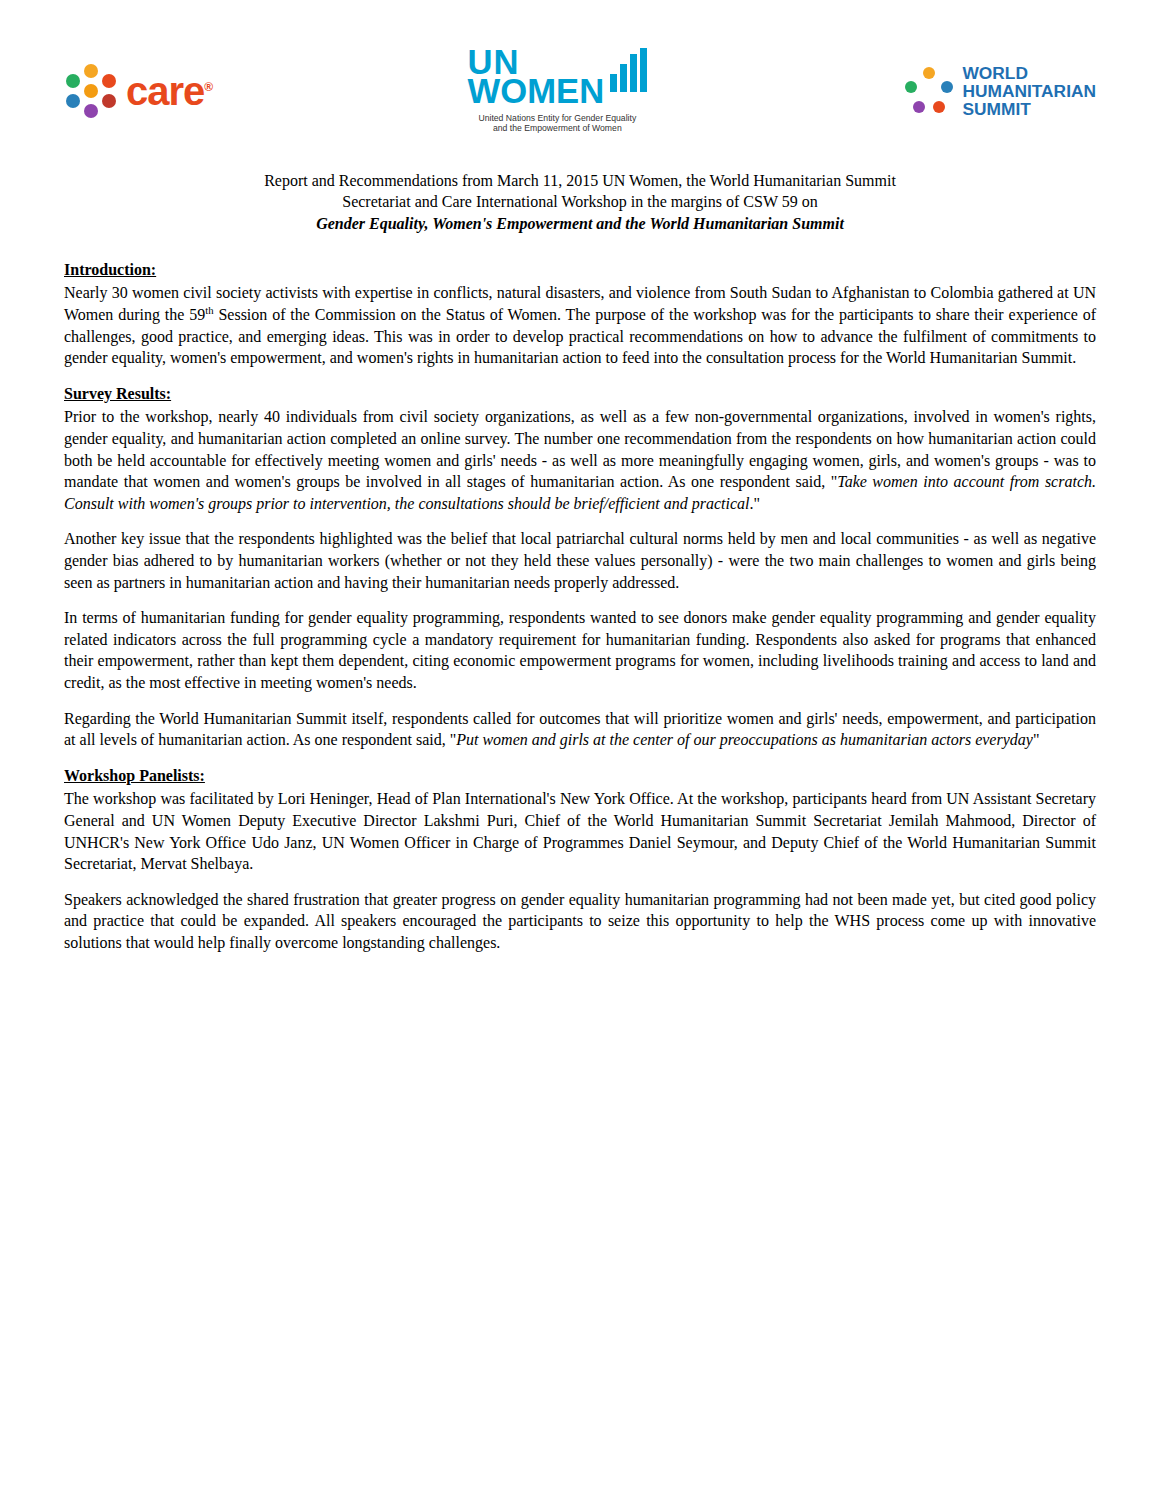care®
UN
WOMEN
United Nations Entity for Gender Equality
and the Empowerment of Women
World
Humanitarian
Summit
Report and Recommendations from March 11, 2015 UN Women, the World Humanitarian Summit
Secretariat and Care International Workshop in the margins of CSW 59 on
Gender Equality, Women's Empowerment and the World Humanitarian Summit
Introduction:
Nearly 30 women civil society activists with expertise in conflicts, natural disasters, and violence from South Sudan to Afghanistan to Colombia gathered at UN Women during the 59th Session of the Commission on the Status of Women. The purpose of the workshop was for the participants to share their experience of challenges, good practice, and emerging ideas. This was in order to develop practical recommendations on how to advance the fulfilment of commitments to gender equality, women's empowerment, and women's rights in humanitarian action to feed into the consultation process for the World Humanitarian Summit.
Survey Results:
Prior to the workshop, nearly 40 individuals from civil society organizations, as well as a few non-governmental organizations, involved in women's rights, gender equality, and humanitarian action completed an online survey. The number one recommendation from the respondents on how humanitarian action could both be held accountable for effectively meeting women and girls' needs - as well as more meaningfully engaging women, girls, and women's groups - was to mandate that women and women's groups be involved in all stages of humanitarian action. As one respondent said, "Take women into account from scratch. Consult with women's groups prior to intervention, the consultations should be brief/efficient and practical."
Another key issue that the respondents highlighted was the belief that local patriarchal cultural norms held by men and local communities - as well as negative gender bias adhered to by humanitarian workers (whether or not they held these values personally) - were the two main challenges to women and girls being seen as partners in humanitarian action and having their humanitarian needs properly addressed.
In terms of humanitarian funding for gender equality programming, respondents wanted to see donors make gender equality programming and gender equality related indicators across the full programming cycle a mandatory requirement for humanitarian funding. Respondents also asked for programs that enhanced their empowerment, rather than kept them dependent, citing economic empowerment programs for women, including livelihoods training and access to land and credit, as the most effective in meeting women's needs.
Regarding the World Humanitarian Summit itself, respondents called for outcomes that will prioritize women and girls' needs, empowerment, and participation at all levels of humanitarian action. As one respondent said, "Put women and girls at the center of our preoccupations as humanitarian actors everyday"
Workshop Panelists:
The workshop was facilitated by Lori Heninger, Head of Plan International's New York Office. At the workshop, participants heard from UN Assistant Secretary General and UN Women Deputy Executive Director Lakshmi Puri, Chief of the World Humanitarian Summit Secretariat Jemilah Mahmood, Director of UNHCR's New York Office Udo Janz, UN Women Officer in Charge of Programmes Daniel Seymour, and Deputy Chief of the World Humanitarian Summit Secretariat, Mervat Shelbaya.
Speakers acknowledged the shared frustration that greater progress on gender equality humanitarian programming had not been made yet, but cited good policy and practice that could be expanded. All speakers encouraged the participants to seize this opportunity to help the WHS process come up with innovative solutions that would help finally overcome longstanding challenges.